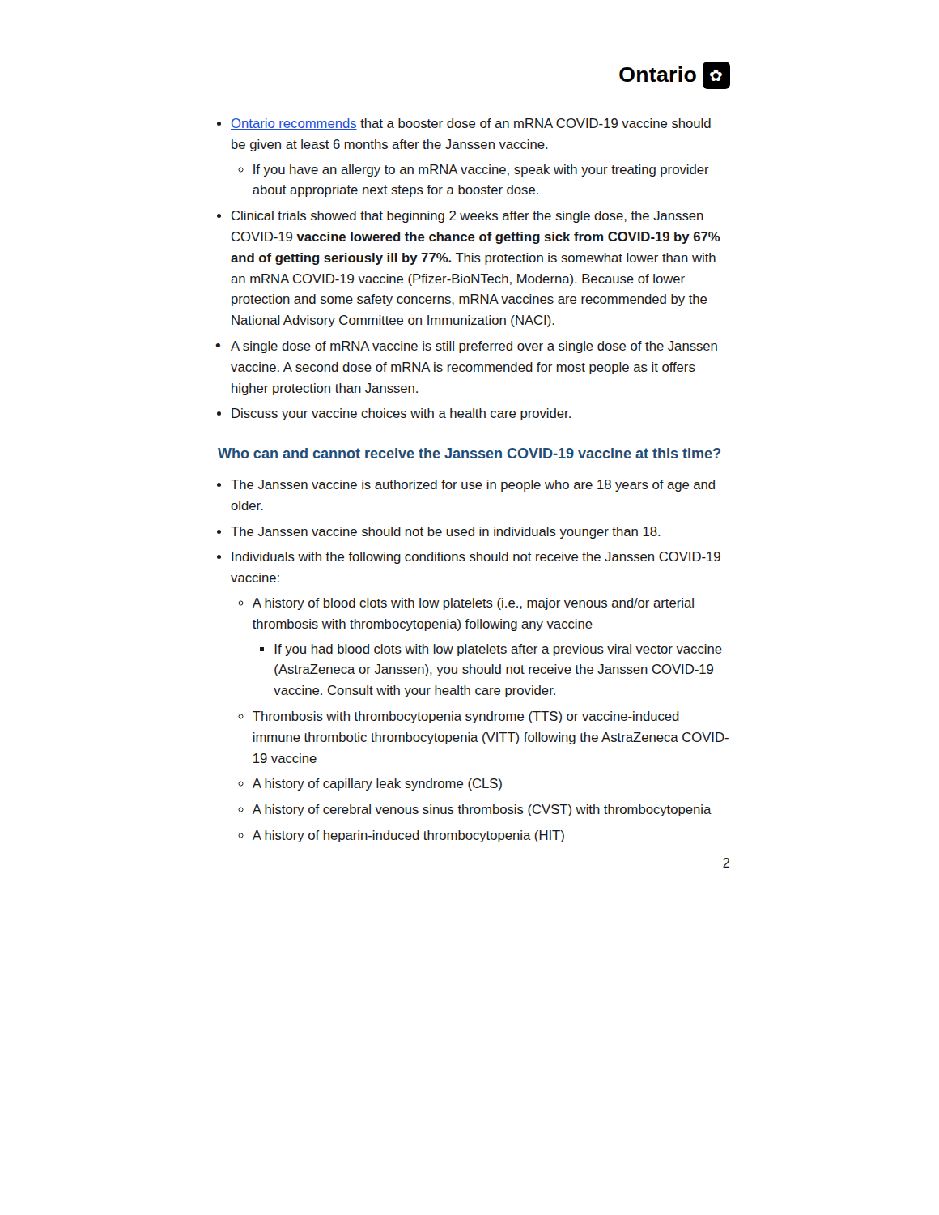Ontario ✿
Ontario recommends that a booster dose of an mRNA COVID-19 vaccine should be given at least 6 months after the Janssen vaccine.
If you have an allergy to an mRNA vaccine, speak with your treating provider about appropriate next steps for a booster dose.
Clinical trials showed that beginning 2 weeks after the single dose, the Janssen COVID-19 vaccine lowered the chance of getting sick from COVID-19 by 67% and of getting seriously ill by 77%. This protection is somewhat lower than with an mRNA COVID-19 vaccine (Pfizer-BioNTech, Moderna). Because of lower protection and some safety concerns, mRNA vaccines are recommended by the National Advisory Committee on Immunization (NACI).
A single dose of mRNA vaccine is still preferred over a single dose of the Janssen vaccine. A second dose of mRNA is recommended for most people as it offers higher protection than Janssen.
Discuss your vaccine choices with a health care provider.
Who can and cannot receive the Janssen COVID-19 vaccine at this time?
The Janssen vaccine is authorized for use in people who are 18 years of age and older.
The Janssen vaccine should not be used in individuals younger than 18.
Individuals with the following conditions should not receive the Janssen COVID-19 vaccine:
A history of blood clots with low platelets (i.e., major venous and/or arterial thrombosis with thrombocytopenia) following any vaccine
If you had blood clots with low platelets after a previous viral vector vaccine (AstraZeneca or Janssen), you should not receive the Janssen COVID-19 vaccine. Consult with your health care provider.
Thrombosis with thrombocytopenia syndrome (TTS) or vaccine-induced immune thrombotic thrombocytopenia (VITT) following the AstraZeneca COVID-19 vaccine
A history of capillary leak syndrome (CLS)
A history of cerebral venous sinus thrombosis (CVST) with thrombocytopenia
A history of heparin-induced thrombocytopenia (HIT)
2